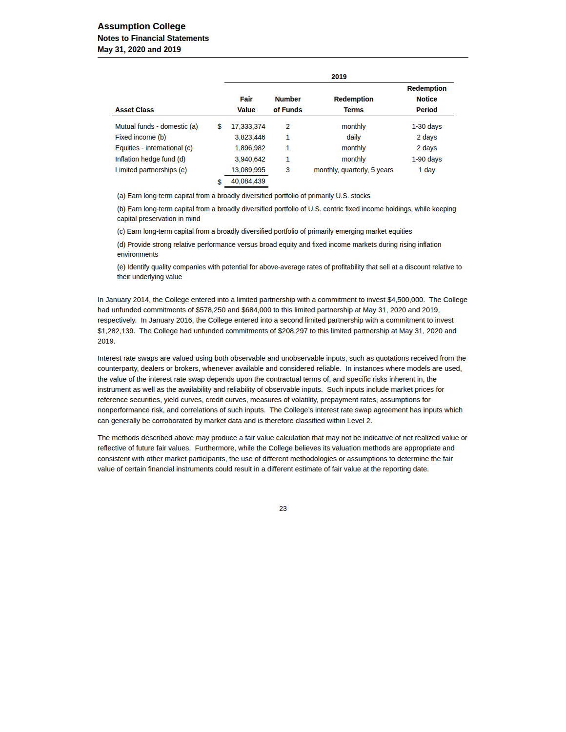Assumption College
Notes to Financial Statements
May 31, 2020 and 2019
| | | 2019 |
| | | | | | Redemption |
| | | Fair | Number | Redemption | Notice |
| Asset Class | | Value | of Funds | Terms | Period |
| Mutual funds - domestic (a) | $ | 17,333,374 | 2 | monthly | 1-30 days |
| Fixed income (b) | | 3,823,446 | 1 | daily | 2 days |
| Equities - international (c) | | 1,896,982 | 1 | monthly | 2 days |
| Inflation hedge fund (d) | | 3,940,642 | 1 | monthly | 1-90 days |
| Limited partnerships (e) | | 13,089,995 | 3 | monthly, quarterly, 5 years | 1 day |
| | $ | 40,084,439 | | | |
(a) Earn long-term capital from a broadly diversified portfolio of primarily U.S. stocks
(b) Earn long-term capital from a broadly diversified portfolio of U.S. centric fixed income holdings, while keeping capital preservation in mind
(c) Earn long-term capital from a broadly diversified portfolio of primarily emerging market equities
(d) Provide strong relative performance versus broad equity and fixed income markets during rising inflation environments
(e) Identify quality companies with potential for above-average rates of profitability that sell at a discount relative to their underlying value
In January 2014, the College entered into a limited partnership with a commitment to invest $4,500,000. The College had unfunded commitments of $578,250 and $684,000 to this limited partnership at May 31, 2020 and 2019, respectively. In January 2016, the College entered into a second limited partnership with a commitment to invest $1,282,139. The College had unfunded commitments of $208,297 to this limited partnership at May 31, 2020 and 2019.
Interest rate swaps are valued using both observable and unobservable inputs, such as quotations received from the counterparty, dealers or brokers, whenever available and considered reliable. In instances where models are used, the value of the interest rate swap depends upon the contractual terms of, and specific risks inherent in, the instrument as well as the availability and reliability of observable inputs. Such inputs include market prices for reference securities, yield curves, credit curves, measures of volatility, prepayment rates, assumptions for nonperformance risk, and correlations of such inputs. The College’s interest rate swap agreement has inputs which can generally be corroborated by market data and is therefore classified within Level 2.
The methods described above may produce a fair value calculation that may not be indicative of net realized value or reflective of future fair values. Furthermore, while the College believes its valuation methods are appropriate and consistent with other market participants, the use of different methodologies or assumptions to determine the fair value of certain financial instruments could result in a different estimate of fair value at the reporting date.
23